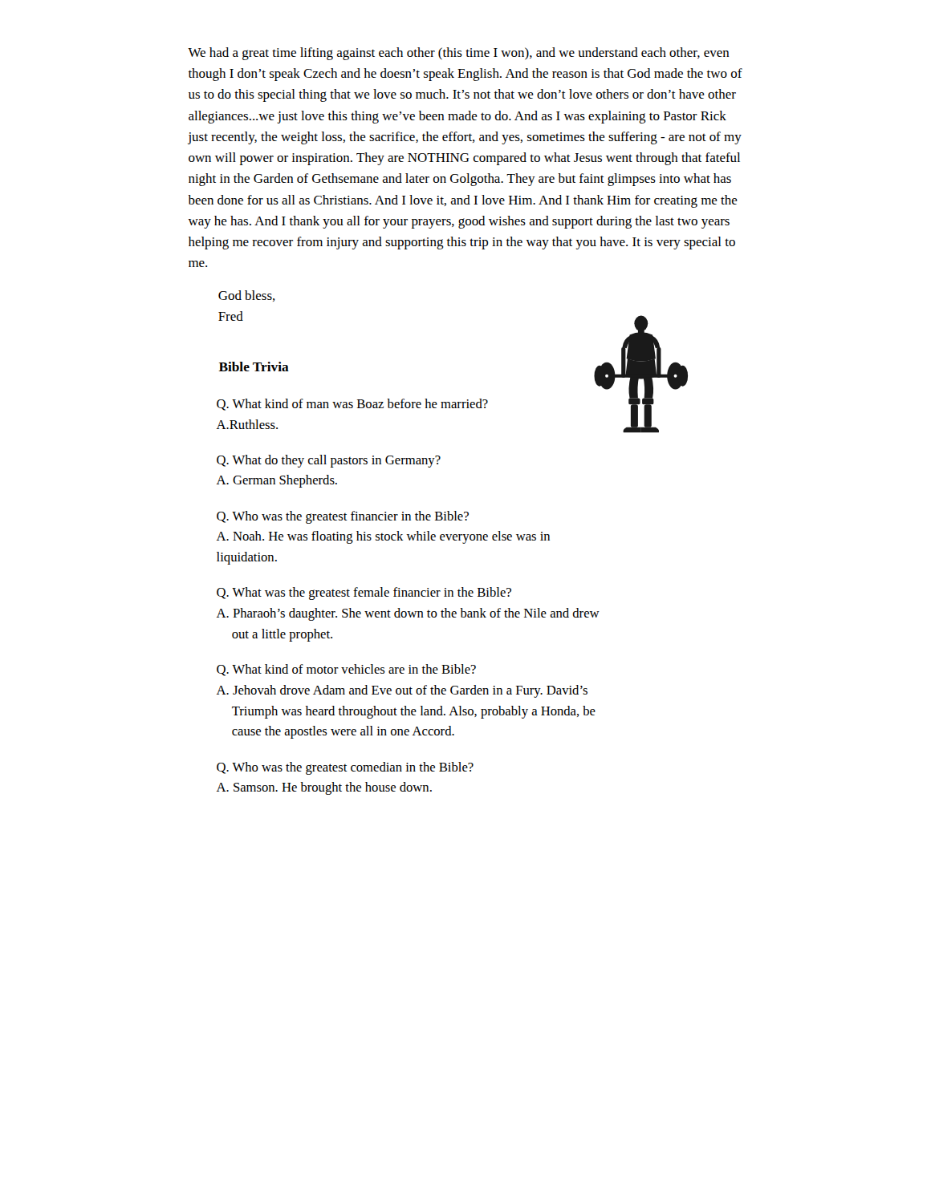We had a great time lifting against each other (this time I won), and we understand each other, even though I don’t speak Czech and he doesn’t speak English. And the reason is that God made the two of us to do this special thing that we love so much. It’s not that we don’t love others or don’t have other allegiances...we just love this thing we’ve been made to do. And as I was explaining to Pastor Rick just recently, the weight loss, the sacrifice, the effort, and yes, sometimes the suffering - are not of my own will power or inspiration. They are NOTHING compared to what Jesus went through that fateful night in the Garden of Gethsemane and later on Golgotha. They are but faint glimpses into what has been done for us all as Christians. And I love it, and I love Him. And I thank Him for creating me the way he has. And I thank you all for your prayers, good wishes and support during the last two years helping me recover from injury and supporting this trip in the way that you have. It is very special to me.
God bless,
Fred
Bible Trivia
Q. What kind of man was Boaz before he married?
A.Ruthless.
Q. What do they call pastors in Germany?
A. German Shepherds.
Q. Who was the greatest financier in the Bible?
A. Noah. He was floating his stock while everyone else was in liquidation.
Q. What was the greatest female financier in the Bible?
A. Pharaoh’s daughter. She went down to the bank of the Nile and drew out a little prophet.
Q. What kind of motor vehicles are in the Bible?
A. Jehovah drove Adam and Eve out of the Garden in a Fury. David’s Triumph was heard throughout the land. Also, probably a Honda, be cause the apostles were all in one Accord.
Q. Who was the greatest comedian in the Bible?
A. Samson. He brought the house down.